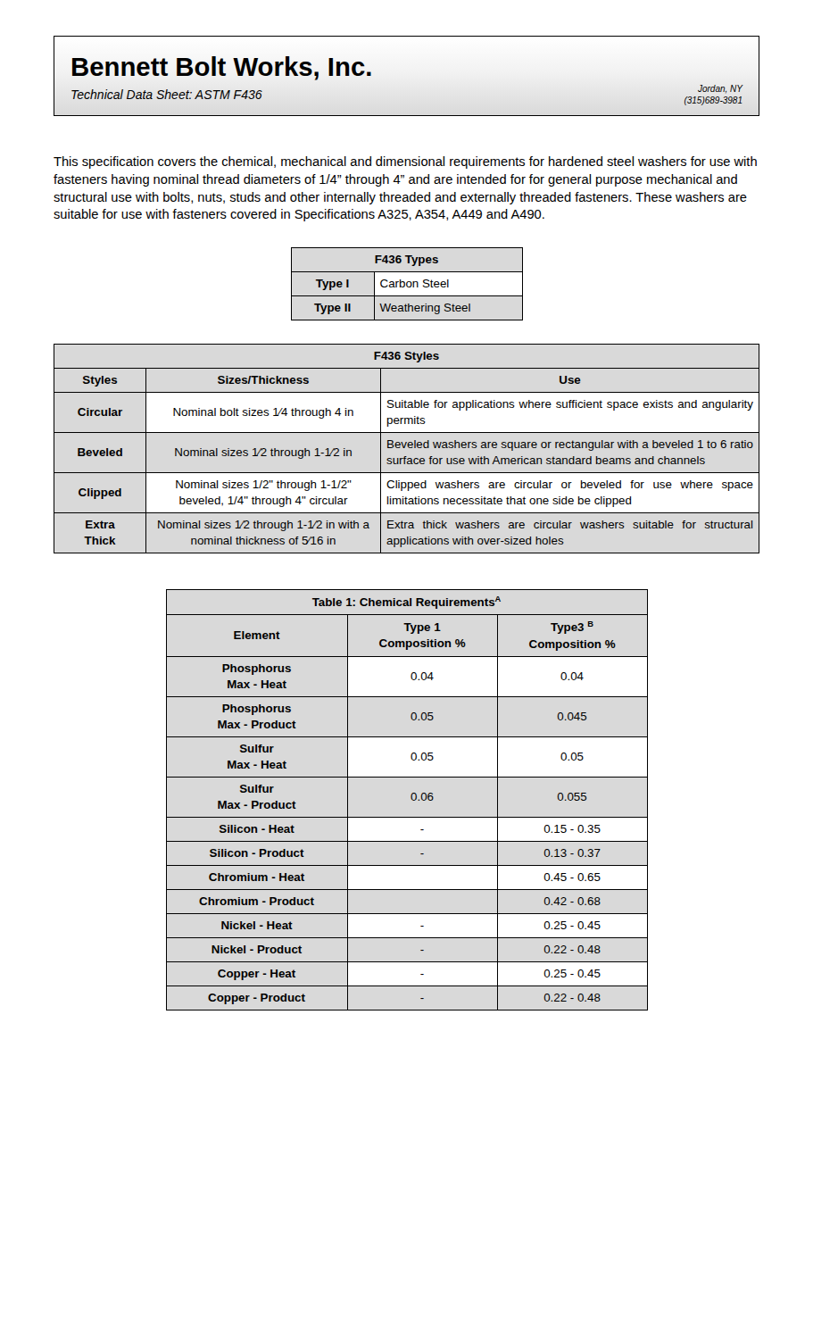Bennett Bolt Works, Inc.
Technical Data Sheet: ASTM F436
Jordan, NY
(315)689-3981
This specification covers the chemical, mechanical and dimensional requirements for hardened steel washers for use with fasteners having nominal thread diameters of 1/4” through 4” and are intended for for general purpose mechanical and structural use with bolts, nuts, studs and other internally threaded and externally threaded fasteners. These washers are suitable for use with fasteners covered in Specifications A325, A354, A449 and A490.
| F436 Types |
| --- |
| Type I | Carbon Steel |
| Type II | Weathering Steel |
| F436 Styles |
| --- |
| Styles | Sizes/Thickness | Use |
| Circular | Nominal bolt sizes 1⁄4 through 4 in | Suitable for applications where sufficient space exists and angularity permits |
| Beveled | Nominal sizes 1⁄2 through 1-1⁄2 in | Beveled washers are square or rectangular with a beveled 1 to 6 ratio surface for use with American standard beams and channels |
| Clipped | Nominal sizes 1/2" through 1-1/2" beveled, 1/4" through 4" circular | Clipped washers are circular or beveled for use where space limitations necessitate that one side be clipped |
| Extra Thick | Nominal sizes 1⁄2 through 1-1⁄2 in with a nominal thickness of 5⁄16 in | Extra thick washers are circular washers suitable for structural applications with over-sized holes |
| Table 1: Chemical Requirements A |
| --- |
| Element | Type 1 Composition % | Type3 B Composition % |
| Phosphorus Max - Heat | 0.04 | 0.04 |
| Phosphorus Max - Product | 0.05 | 0.045 |
| Sulfur Max - Heat | 0.05 | 0.05 |
| Sulfur Max - Product | 0.06 | 0.055 |
| Silicon - Heat | - | 0.15 - 0.35 |
| Silicon - Product | - | 0.13 - 0.37 |
| Chromium - Heat | | 0.45 - 0.65 |
| Chromium - Product | | 0.42 - 0.68 |
| Nickel - Heat | - | 0.25 - 0.45 |
| Nickel - Product | - | 0.22 - 0.48 |
| Copper - Heat | - | 0.25 - 0.45 |
| Copper - Product | - | 0.22 - 0.48 |